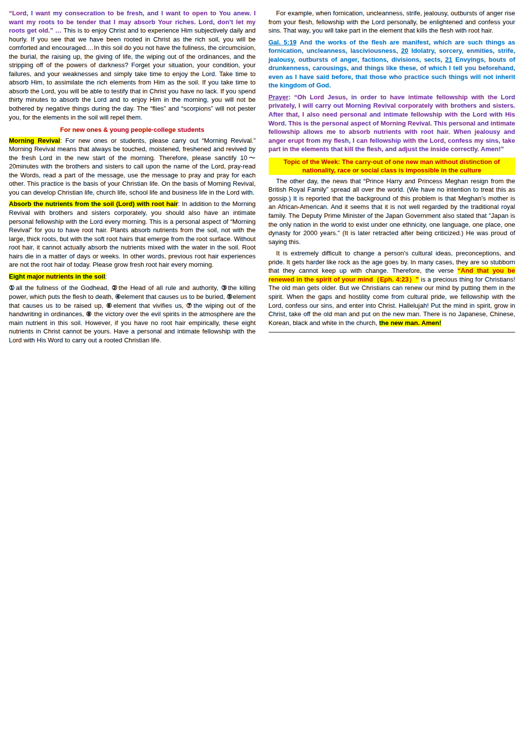“Lord, I want my consecration to be fresh, and I want to open to You anew. I want my roots to be tender that I may absorb Your riches. Lord, don’t let my roots get old.” … This is to enjoy Christ and to experience Him subjectively daily and hourly. If you see that we have been rooted in Christ as the rich soil, you will be comforted and encouraged.…In this soil do you not have the fullness, the circumcision, the burial, the raising up, the giving of life, the wiping out of the ordinances, and the stripping off of the powers of darkness? Forget your situation, your condition, your failures, and your weaknesses and simply take time to enjoy the Lord. Take time to absorb Him, to assimilate the rich elements from Him as the soil. If you take time to absorb the Lord, you will be able to testify that in Christ you have no lack. If you spend thirty minutes to absorb the Lord and to enjoy Him in the morning, you will not be bothered by negative things during the day. The “flies” and “scorpions” will not pester you, for the elements in the soil will repel them.
For new ones & young people·college students
Morning Revival: For new ones or students, please carry out “Morning Revival.” Morning Revival means that always be touched, moistened, freshened and revived by the fresh Lord in the new start of the morning. Therefore, please sanctify 10〜20minutes with the brothers and sisters to call upon the name of the Lord, pray-read the Words, read a part of the message, use the message to pray and pray for each other. This practice is the basis of your Christian life. On the basis of Morning Revival, you can develop Christian life, church life, school life and business life in the Lord with.
Absorb the nutrients from the soil (Lord) with root hair: In addition to the Morning Revival with brothers and sisters corporately, you should also have an intimate personal fellowship with the Lord every morning. This is a personal aspect of “Morning Revival” for you to have root hair. Plants absorb nutrients from the soil, not with the large, thick roots, but with the soft root hairs that emerge from the root surface. Without root hair, it cannot actually absorb the nutrients mixed with the water in the soil. Root hairs die in a matter of days or weeks. In other words, previous root hair experiences are not the root hair of today. Please grow fresh root hair every morning.
Eight major nutrients in the soil:
①all the fullness of the Godhead, ②the Head of all rule and authority, ③the killing power, which puts the flesh to death, ④element that causes us to be buried, ⑤element that causes us to be raised up, ⑥element that vivifies us, ⑦the wiping out of the handwriting in ordinances, ⑧ the victory over the evil spirits in the atmosphere are the main nutrient in this soil. However, if you have no root hair empirically, these eight nutrients in Christ cannot be yours. Have a personal and intimate fellowship with the Lord with His Word to carry out a rooted Christian life.
For example, when fornication, uncleanness, strife, jealousy, outbursts of anger rise from your flesh, fellowship with the Lord personally, be enlightened and confess your sins. That way, you will take part in the element that kills the flesh with root hair.
Gal. 5:19 And the works of the flesh are manifest, which are such things as fornication, uncleanness, lasciviousness, 20 Idolatry, sorcery, enmities, strife, jealousy, outbursts of anger, factions, divisions, sects, 21 Envyings, bouts of drunkenness, carousings, and things like these, of which I tell you beforehand, even as I have said before, that those who practice such things will not inherit the kingdom of God.
Prayer: “Oh Lord Jesus, in order to have intimate fellowship with the Lord privately, I will carry out Morning Revival corporately with brothers and sisters. After that, I also need personal and intimate fellowship with the Lord with His Word. This is the personal aspect of Morning Revival. This personal and intimate fellowship allows me to absorb nutrients with root hair. When jealousy and anger erupt from my flesh, I can fellowship with the Lord, confess my sins, take part in the elements that kill the flesh, and adjust the inside correctly. Amen!”
Topic of the Week: The carry-out of one new man without distinction of nationality, race or social class is impossible in the culture
The other day, the news that “Prince Harry and Princess Meghan resign from the British Royal Family” spread all over the world. (We have no intention to treat this as gossip.) It is reported that the background of this problem is that Meghan's mother is an African-American. And it seems that it is not well regarded by the traditional royal family. The Deputy Prime Minister of the Japan Government also stated that "Japan is the only nation in the world to exist under one ethnicity, one language, one place, one dynasty for 2000 years." (It is later retracted after being criticized.) He was proud of saying this.
It is extremely difficult to change a person's cultural ideas, preconceptions, and pride. It gets harder like rock as the age goes by. In many cases, they are so stubborn that they cannot keep up with change. Therefore, the verse “And that you be renewed in the spirit of your mind（Eph. 4:23）” is a precious thing for Christians! The old man gets older. But we Christians can renew our mind by putting them in the spirit. When the gaps and hostility come from cultural pride, we fellowship with the Lord, confess our sins, and enter into Christ. Hallelujah! Put the mind in spirit, grow in Christ, take off the old man and put on the new man. There is no Japanese, Chinese, Korean, black and white in the church, the new man. Amen!